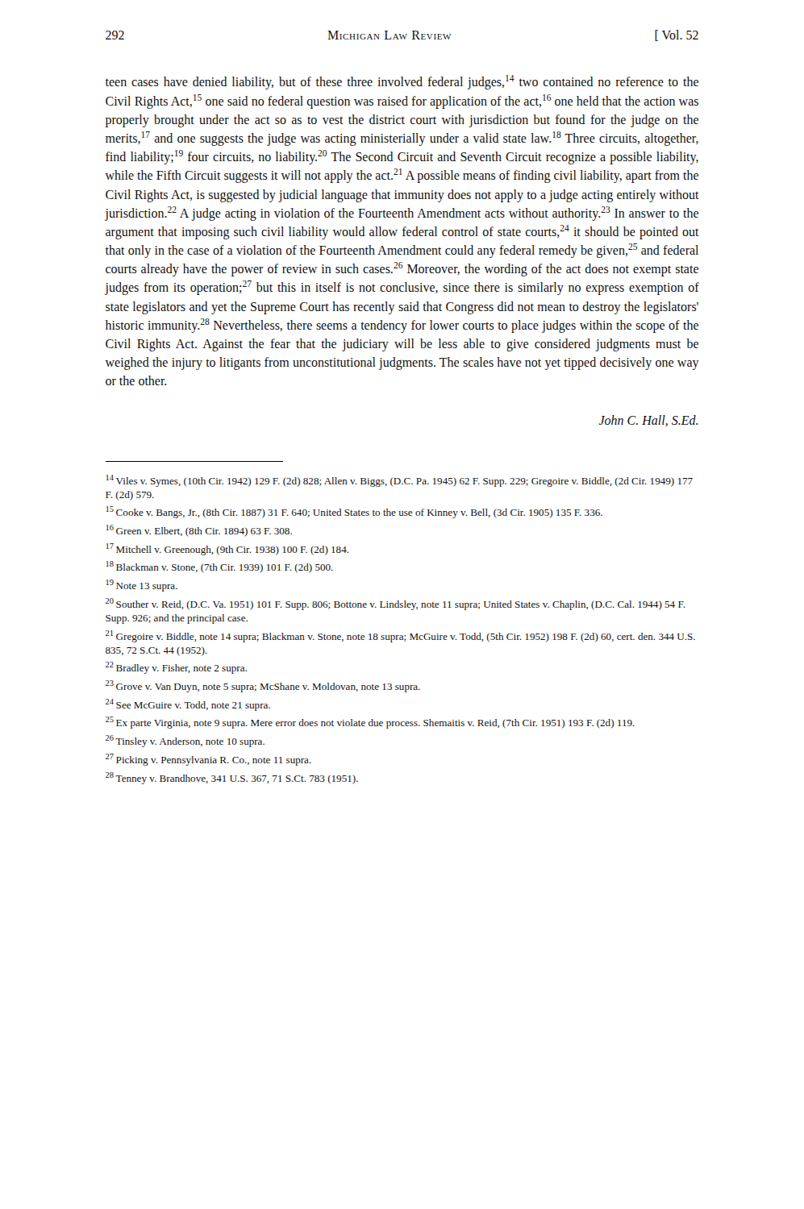292 Michigan Law Review [ Vol. 52
teen cases have denied liability, but of these three involved federal judges,14 two contained no reference to the Civil Rights Act,15 one said no federal question was raised for application of the act,16 one held that the action was properly brought under the act so as to vest the district court with jurisdiction but found for the judge on the merits,17 and one suggests the judge was acting ministerially under a valid state law.18 Three circuits, altogether, find liability;19 four circuits, no liability.20 The Second Circuit and Seventh Circuit recognize a possible liability, while the Fifth Circuit suggests it will not apply the act.21 A possible means of finding civil liability, apart from the Civil Rights Act, is suggested by judicial language that immunity does not apply to a judge acting entirely without jurisdiction.22 A judge acting in violation of the Fourteenth Amendment acts without authority.23 In answer to the argument that imposing such civil liability would allow federal control of state courts,24 it should be pointed out that only in the case of a violation of the Fourteenth Amendment could any federal remedy be given,25 and federal courts already have the power of review in such cases.26 Moreover, the wording of the act does not exempt state judges from its operation;27 but this in itself is not conclusive, since there is similarly no express exemption of state legislators and yet the Supreme Court has recently said that Congress did not mean to destroy the legislators' historic immunity.28 Nevertheless, there seems a tendency for lower courts to place judges within the scope of the Civil Rights Act. Against the fear that the judiciary will be less able to give considered judgments must be weighed the injury to litigants from unconstitutional judgments. The scales have not yet tipped decisively one way or the other.
John C. Hall, S.Ed.
14 Viles v. Symes, (10th Cir. 1942) 129 F. (2d) 828; Allen v. Biggs, (D.C. Pa. 1945) 62 F. Supp. 229; Gregoire v. Biddle, (2d Cir. 1949) 177 F. (2d) 579.
15 Cooke v. Bangs, Jr., (8th Cir. 1887) 31 F. 640; United States to the use of Kinney v. Bell, (3d Cir. 1905) 135 F. 336.
16 Green v. Elbert, (8th Cir. 1894) 63 F. 308.
17 Mitchell v. Greenough, (9th Cir. 1938) 100 F. (2d) 184.
18 Blackman v. Stone, (7th Cir. 1939) 101 F. (2d) 500.
19 Note 13 supra.
20 Souther v. Reid, (D.C. Va. 1951) 101 F. Supp. 806; Bottone v. Lindsley, note 11 supra; United States v. Chaplin, (D.C. Cal. 1944) 54 F. Supp. 926; and the principal case.
21 Gregoire v. Biddle, note 14 supra; Blackman v. Stone, note 18 supra; McGuire v. Todd, (5th Cir. 1952) 198 F. (2d) 60, cert. den. 344 U.S. 835, 72 S.Ct. 44 (1952).
22 Bradley v. Fisher, note 2 supra.
23 Grove v. Van Duyn, note 5 supra; McShane v. Moldovan, note 13 supra.
24 See McGuire v. Todd, note 21 supra.
25 Ex parte Virginia, note 9 supra. Mere error does not violate due process. Shemaitis v. Reid, (7th Cir. 1951) 193 F. (2d) 119.
26 Tinsley v. Anderson, note 10 supra.
27 Picking v. Pennsylvania R. Co., note 11 supra.
28 Tenney v. Brandhove, 341 U.S. 367, 71 S.Ct. 783 (1951).